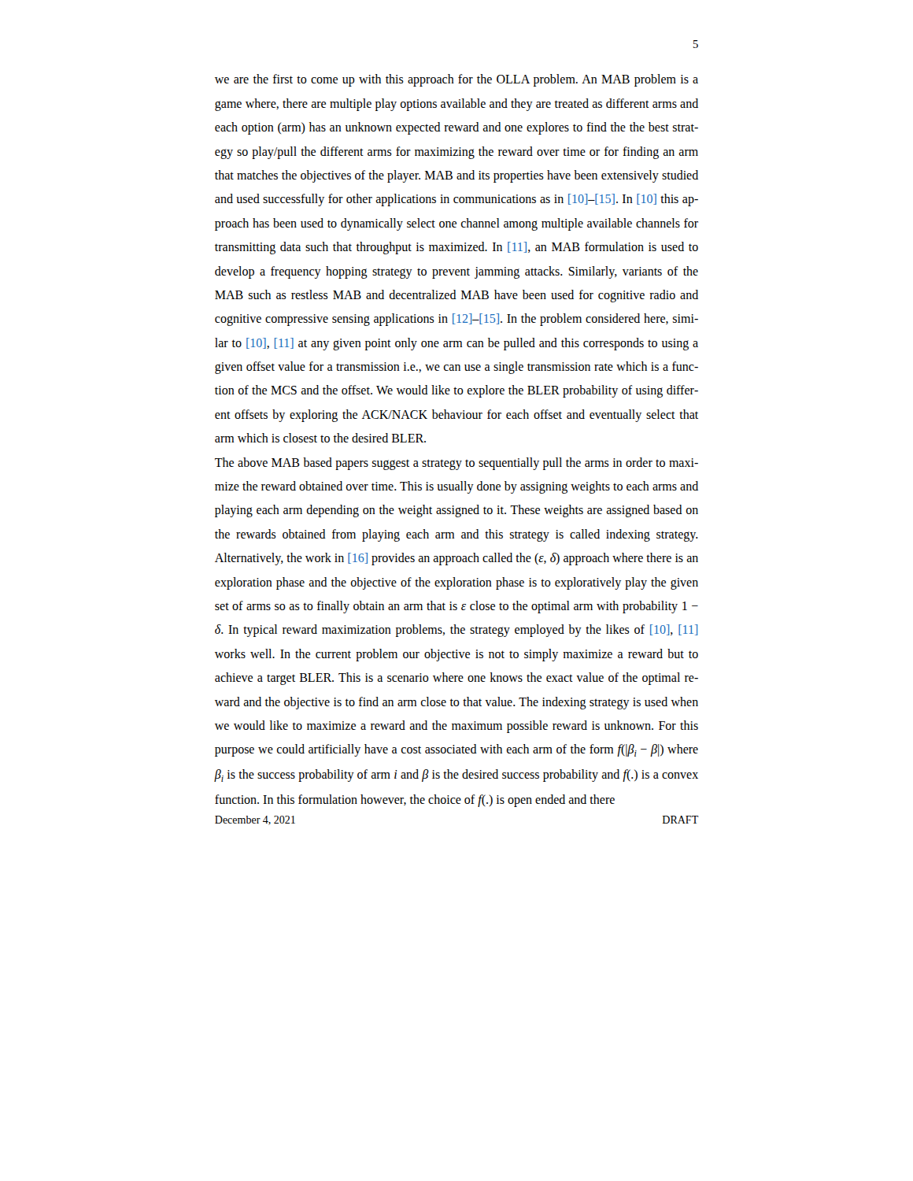5
we are the first to come up with this approach for the OLLA problem. An MAB problem is a game where, there are multiple play options available and they are treated as different arms and each option (arm) has an unknown expected reward and one explores to find the the best strategy so play/pull the different arms for maximizing the reward over time or for finding an arm that matches the objectives of the player. MAB and its properties have been extensively studied and used successfully for other applications in communications as in [10]–[15]. In [10] this approach has been used to dynamically select one channel among multiple available channels for transmitting data such that throughput is maximized. In [11], an MAB formulation is used to develop a frequency hopping strategy to prevent jamming attacks. Similarly, variants of the MAB such as restless MAB and decentralized MAB have been used for cognitive radio and cognitive compressive sensing applications in [12]–[15]. In the problem considered here, similar to [10], [11] at any given point only one arm can be pulled and this corresponds to using a given offset value for a transmission i.e., we can use a single transmission rate which is a function of the MCS and the offset. We would like to explore the BLER probability of using different offsets by exploring the ACK/NACK behaviour for each offset and eventually select that arm which is closest to the desired BLER.
The above MAB based papers suggest a strategy to sequentially pull the arms in order to maximize the reward obtained over time. This is usually done by assigning weights to each arms and playing each arm depending on the weight assigned to it. These weights are assigned based on the rewards obtained from playing each arm and this strategy is called indexing strategy. Alternatively, the work in [16] provides an approach called the (ε, δ) approach where there is an exploration phase and the objective of the exploration phase is to exploratively play the given set of arms so as to finally obtain an arm that is ε close to the optimal arm with probability 1 − δ. In typical reward maximization problems, the strategy employed by the likes of [10], [11] works well. In the current problem our objective is not to simply maximize a reward but to achieve a target BLER. This is a scenario where one knows the exact value of the optimal reward and the objective is to find an arm close to that value. The indexing strategy is used when we would like to maximize a reward and the maximum possible reward is unknown. For this purpose we could artificially have a cost associated with each arm of the form f(|βi − β|) where βi is the success probability of arm i and β is the desired success probability and f(.) is a convex function. In this formulation however, the choice of f(.) is open ended and there
December 4, 2021 DRAFT